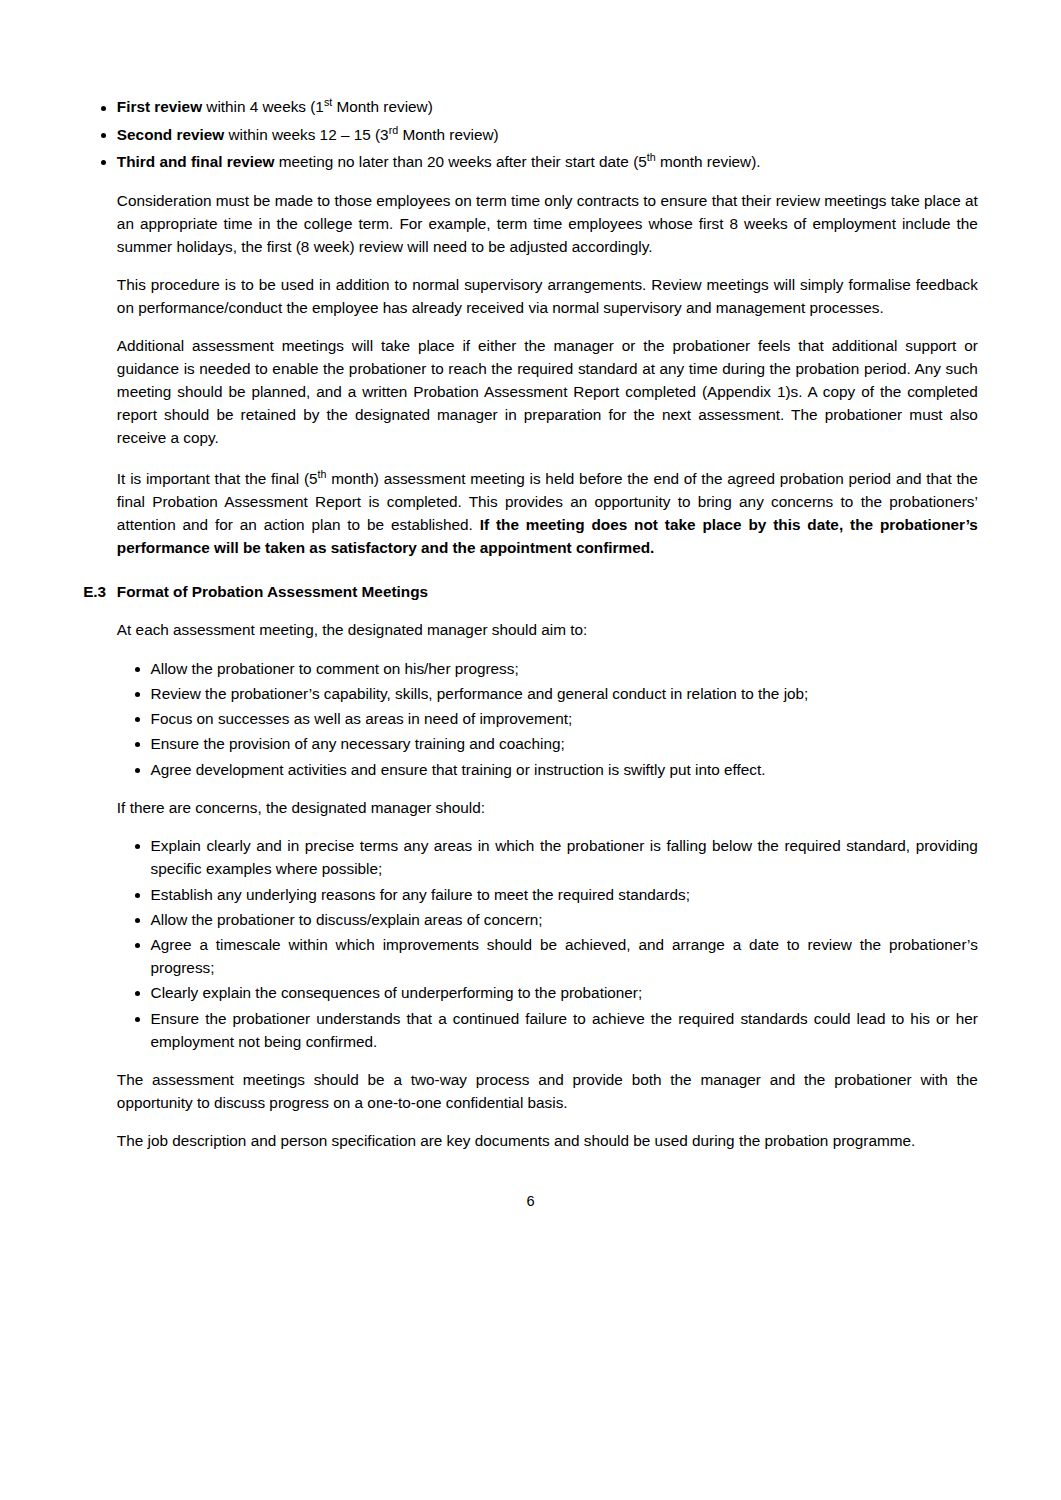First review within 4 weeks (1st Month review)
Second review within weeks 12 – 15 (3rd Month review)
Third and final review meeting no later than 20 weeks after their start date (5th month review).
Consideration must be made to those employees on term time only contracts to ensure that their review meetings take place at an appropriate time in the college term. For example, term time employees whose first 8 weeks of employment include the summer holidays, the first (8 week) review will need to be adjusted accordingly.
This procedure is to be used in addition to normal supervisory arrangements. Review meetings will simply formalise feedback on performance/conduct the employee has already received via normal supervisory and management processes.
Additional assessment meetings will take place if either the manager or the probationer feels that additional support or guidance is needed to enable the probationer to reach the required standard at any time during the probation period. Any such meeting should be planned, and a written Probation Assessment Report completed (Appendix 1)s. A copy of the completed report should be retained by the designated manager in preparation for the next assessment. The probationer must also receive a copy.
It is important that the final (5th month) assessment meeting is held before the end of the agreed probation period and that the final Probation Assessment Report is completed. This provides an opportunity to bring any concerns to the probationers’ attention and for an action plan to be established. If the meeting does not take place by this date, the probationer’s performance will be taken as satisfactory and the appointment confirmed.
E.3 Format of Probation Assessment Meetings
At each assessment meeting, the designated manager should aim to:
Allow the probationer to comment on his/her progress;
Review the probationer’s capability, skills, performance and general conduct in relation to the job;
Focus on successes as well as areas in need of improvement;
Ensure the provision of any necessary training and coaching;
Agree development activities and ensure that training or instruction is swiftly put into effect.
If there are concerns, the designated manager should:
Explain clearly and in precise terms any areas in which the probationer is falling below the required standard, providing specific examples where possible;
Establish any underlying reasons for any failure to meet the required standards;
Allow the probationer to discuss/explain areas of concern;
Agree a timescale within which improvements should be achieved, and arrange a date to review the probationer’s progress;
Clearly explain the consequences of underperforming to the probationer;
Ensure the probationer understands that a continued failure to achieve the required standards could lead to his or her employment not being confirmed.
The assessment meetings should be a two-way process and provide both the manager and the probationer with the opportunity to discuss progress on a one-to-one confidential basis.
The job description and person specification are key documents and should be used during the probation programme.
6